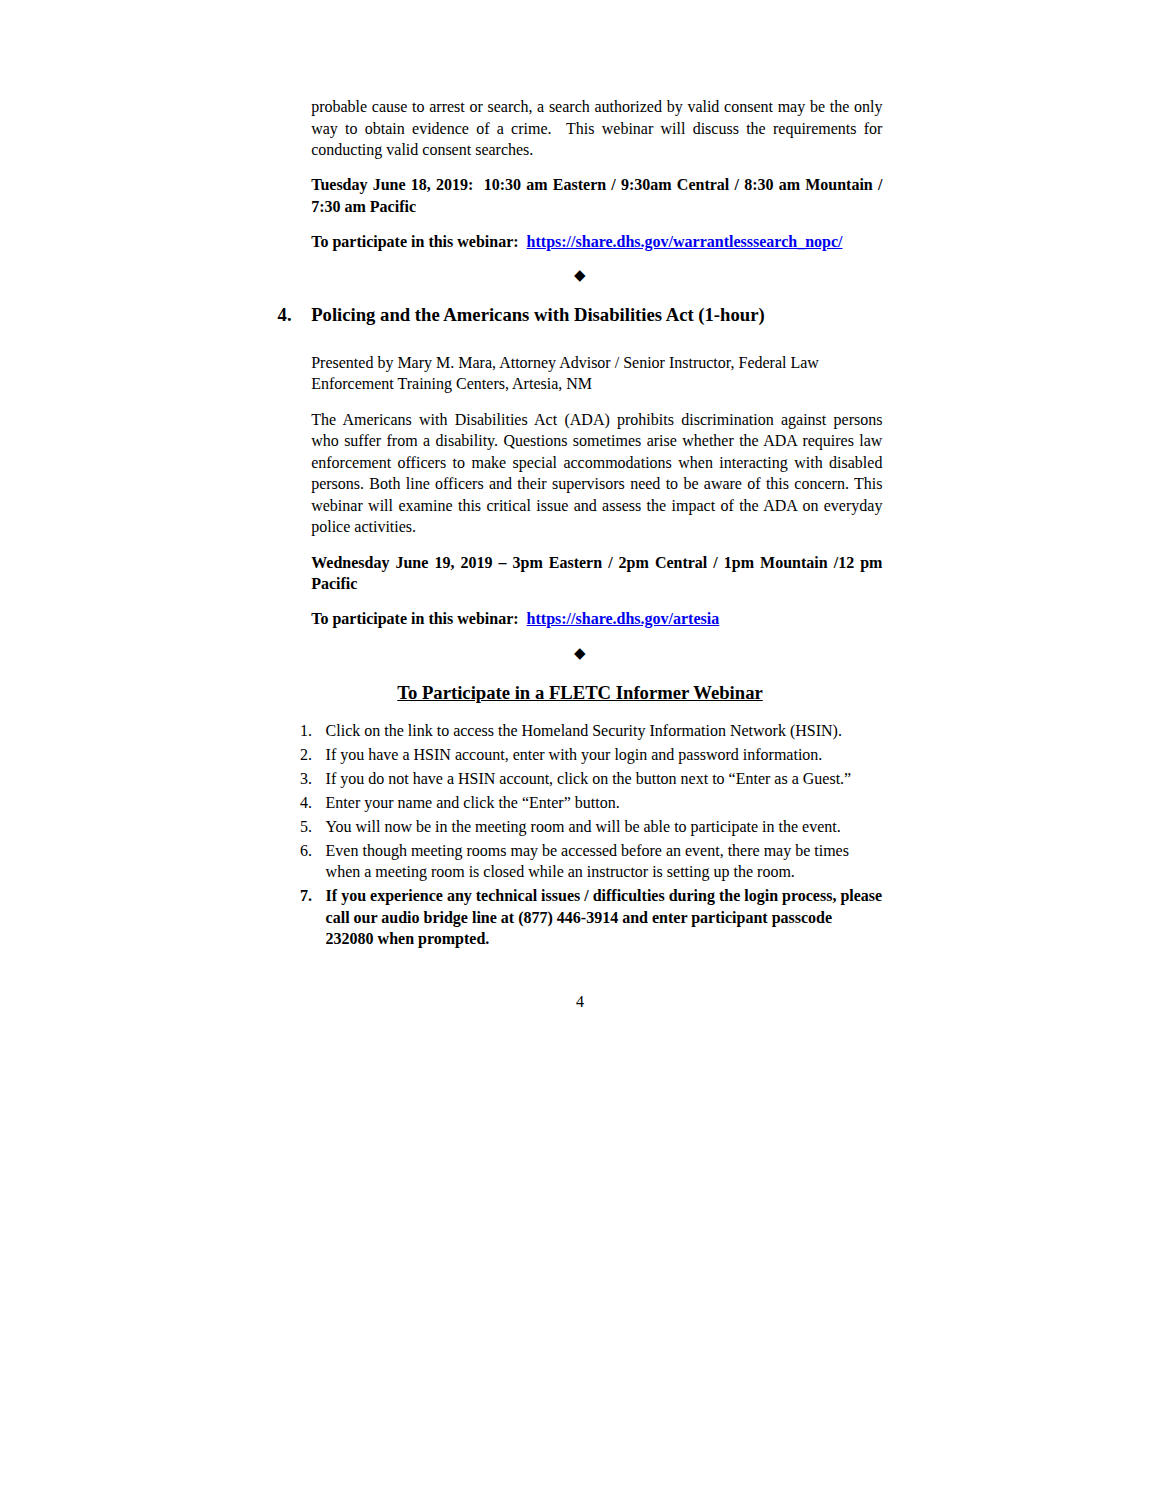probable cause to arrest or search, a search authorized by valid consent may be the only way to obtain evidence of a crime. This webinar will discuss the requirements for conducting valid consent searches.
Tuesday June 18, 2019: 10:30 am Eastern / 9:30am Central / 8:30 am Mountain / 7:30 am Pacific
To participate in this webinar: https://share.dhs.gov/warrantlesssearch_nopc/
◆
4.
Policing and the Americans with Disabilities Act (1-hour)
Presented by Mary M. Mara, Attorney Advisor / Senior Instructor, Federal Law Enforcement Training Centers, Artesia, NM
The Americans with Disabilities Act (ADA) prohibits discrimination against persons who suffer from a disability. Questions sometimes arise whether the ADA requires law enforcement officers to make special accommodations when interacting with disabled persons. Both line officers and their supervisors need to be aware of this concern. This webinar will examine this critical issue and assess the impact of the ADA on everyday police activities.
Wednesday June 19, 2019 – 3pm Eastern / 2pm Central / 1pm Mountain /12 pm Pacific
To participate in this webinar: https://share.dhs.gov/artesia
◆
To Participate in a FLETC Informer Webinar
Click on the link to access the Homeland Security Information Network (HSIN).
If you have a HSIN account, enter with your login and password information.
If you do not have a HSIN account, click on the button next to “Enter as a Guest.”
Enter your name and click the “Enter” button.
You will now be in the meeting room and will be able to participate in the event.
Even though meeting rooms may be accessed before an event, there may be times when a meeting room is closed while an instructor is setting up the room.
If you experience any technical issues / difficulties during the login process, please call our audio bridge line at (877) 446-3914 and enter participant passcode 232080 when prompted.
4